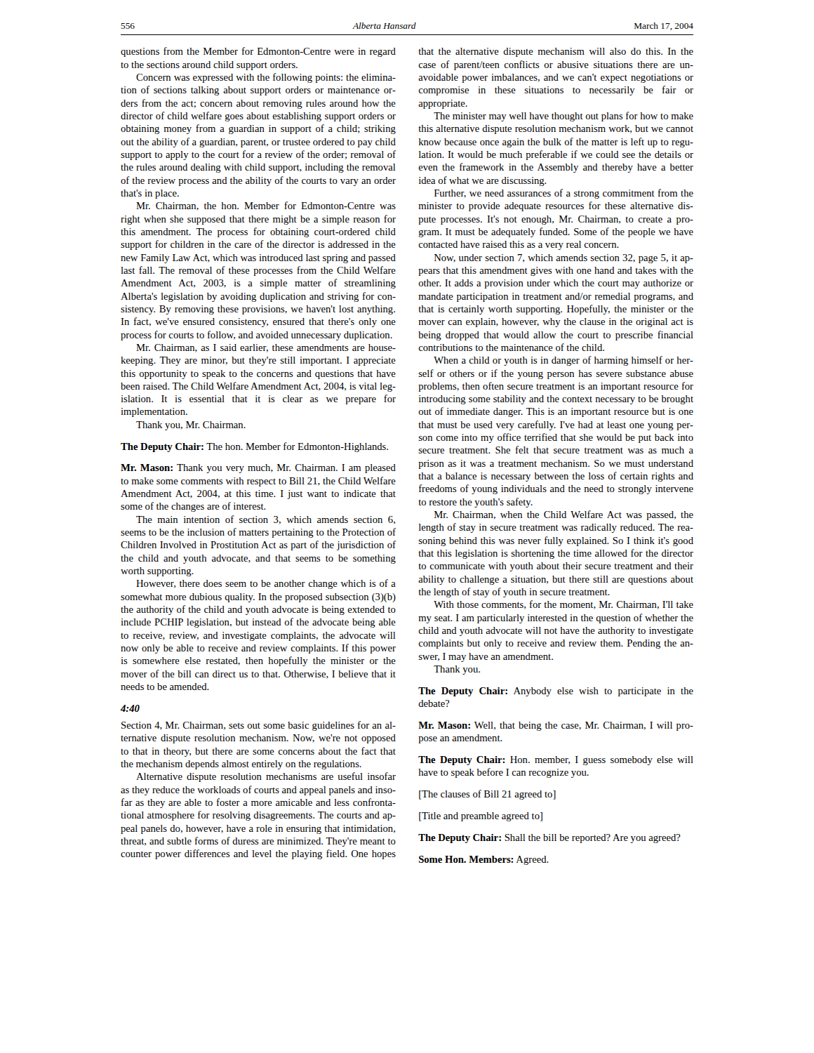556 Alberta Hansard March 17, 2004
questions from the Member for Edmonton-Centre were in regard to the sections around child support orders.
Concern was expressed with the following points: the elimination of sections talking about support orders or maintenance orders from the act; concern about removing rules around how the director of child welfare goes about establishing support orders or obtaining money from a guardian in support of a child; striking out the ability of a guardian, parent, or trustee ordered to pay child support to apply to the court for a review of the order; removal of the rules around dealing with child support, including the removal of the review process and the ability of the courts to vary an order that's in place.
Mr. Chairman, the hon. Member for Edmonton-Centre was right when she supposed that there might be a simple reason for this amendment. The process for obtaining court-ordered child support for children in the care of the director is addressed in the new Family Law Act, which was introduced last spring and passed last fall. The removal of these processes from the Child Welfare Amendment Act, 2003, is a simple matter of streamlining Alberta's legislation by avoiding duplication and striving for consistency. By removing these provisions, we haven't lost anything. In fact, we've ensured consistency, ensured that there's only one process for courts to follow, and avoided unnecessary duplication.
Mr. Chairman, as I said earlier, these amendments are housekeeping. They are minor, but they're still important. I appreciate this opportunity to speak to the concerns and questions that have been raised. The Child Welfare Amendment Act, 2004, is vital legislation. It is essential that it is clear as we prepare for implementation.
Thank you, Mr. Chairman.
The Deputy Chair: The hon. Member for Edmonton-Highlands.
Mr. Mason: Thank you very much, Mr. Chairman. I am pleased to make some comments with respect to Bill 21, the Child Welfare Amendment Act, 2004, at this time. I just want to indicate that some of the changes are of interest.
The main intention of section 3, which amends section 6, seems to be the inclusion of matters pertaining to the Protection of Children Involved in Prostitution Act as part of the jurisdiction of the child and youth advocate, and that seems to be something worth supporting.
However, there does seem to be another change which is of a somewhat more dubious quality. In the proposed subsection (3)(b) the authority of the child and youth advocate is being extended to include PCHIP legislation, but instead of the advocate being able to receive, review, and investigate complaints, the advocate will now only be able to receive and review complaints. If this power is somewhere else restated, then hopefully the minister or the mover of the bill can direct us to that. Otherwise, I believe that it needs to be amended.
4:40
Section 4, Mr. Chairman, sets out some basic guidelines for an alternative dispute resolution mechanism. Now, we're not opposed to that in theory, but there are some concerns about the fact that the mechanism depends almost entirely on the regulations.
Alternative dispute resolution mechanisms are useful insofar as they reduce the workloads of courts and appeal panels and insofar as they are able to foster a more amicable and less confrontational atmosphere for resolving disagreements. The courts and appeal panels do, however, have a role in ensuring that intimidation, threat, and subtle forms of duress are minimized. They're meant to counter power differences and level the playing field. One hopes that the alternative dispute mechanism will also do this. In the case of parent/teen conflicts or abusive situations there are unavoidable power imbalances, and we can't expect negotiations or compromise in these situations to necessarily be fair or appropriate.
The minister may well have thought out plans for how to make this alternative dispute resolution mechanism work, but we cannot know because once again the bulk of the matter is left up to regulation. It would be much preferable if we could see the details or even the framework in the Assembly and thereby have a better idea of what we are discussing.
Further, we need assurances of a strong commitment from the minister to provide adequate resources for these alternative dispute processes. It's not enough, Mr. Chairman, to create a program. It must be adequately funded. Some of the people we have contacted have raised this as a very real concern.
Now, under section 7, which amends section 32, page 5, it appears that this amendment gives with one hand and takes with the other. It adds a provision under which the court may authorize or mandate participation in treatment and/or remedial programs, and that is certainly worth supporting. Hopefully, the minister or the mover can explain, however, why the clause in the original act is being dropped that would allow the court to prescribe financial contributions to the maintenance of the child.
When a child or youth is in danger of harming himself or herself or others or if the young person has severe substance abuse problems, then often secure treatment is an important resource for introducing some stability and the context necessary to be brought out of immediate danger. This is an important resource but is one that must be used very carefully. I've had at least one young person come into my office terrified that she would be put back into secure treatment. She felt that secure treatment was as much a prison as it was a treatment mechanism. So we must understand that a balance is necessary between the loss of certain rights and freedoms of young individuals and the need to strongly intervene to restore the youth's safety.
Mr. Chairman, when the Child Welfare Act was passed, the length of stay in secure treatment was radically reduced. The reasoning behind this was never fully explained. So I think it's good that this legislation is shortening the time allowed for the director to communicate with youth about their secure treatment and their ability to challenge a situation, but there still are questions about the length of stay of youth in secure treatment.
With those comments, for the moment, Mr. Chairman, I'll take my seat. I am particularly interested in the question of whether the child and youth advocate will not have the authority to investigate complaints but only to receive and review them. Pending the answer, I may have an amendment.
Thank you.
The Deputy Chair: Anybody else wish to participate in the debate?
Mr. Mason: Well, that being the case, Mr. Chairman, I will propose an amendment.
The Deputy Chair: Hon. member, I guess somebody else will have to speak before I can recognize you.
[The clauses of Bill 21 agreed to]
[Title and preamble agreed to]
The Deputy Chair: Shall the bill be reported? Are you agreed?
Some Hon. Members: Agreed.